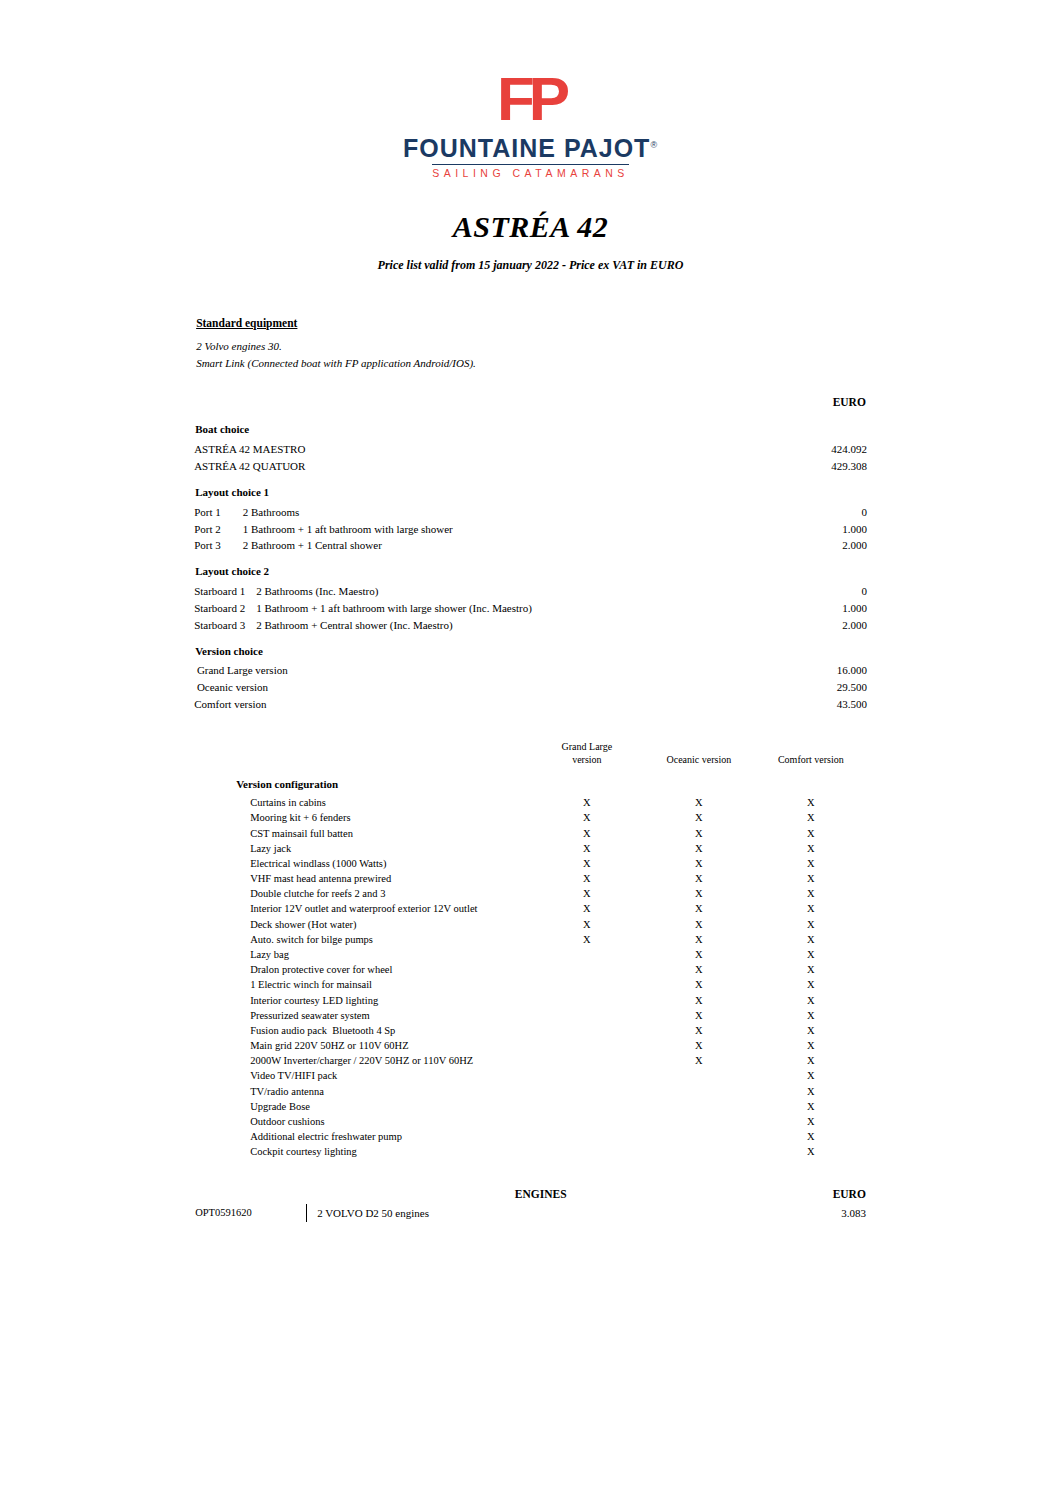FP
FOUNTAINE PAJOT®
SAILING CATAMARANS
ASTRÉA 42
Price list valid from 15 january 2022 - Price ex VAT in EURO
Standard equipment
2 Volvo engines 30.
Smart Link (Connected boat with FP application Android/IOS).
| | EURO |
| Boat choice |
| ASTRÉA 42 MAESTRO | 424.092 |
| ASTRÉA 42 QUATUOR | 429.308 |
| Layout choice 1 |
| Port 1 2 Bathrooms | 0 |
| Port 2 1 Bathroom + 1 aft bathroom with large shower | 1.000 |
| Port 3 2 Bathroom + 1 Central shower | 2.000 |
| Layout choice 2 |
| Starboard 1 2 Bathrooms (Inc. Maestro) | 0 |
| Starboard 2 1 Bathroom + 1 aft bathroom with large shower (Inc. Maestro) | 1.000 |
| Starboard 3 2 Bathroom + Central shower (Inc. Maestro) | 2.000 |
| Version choice |
| Grand Large version | 16.000 |
| Oceanic version | 29.500 |
| Comfort version | 43.500 |
| | Grand Large version | Oceanic version | Comfort version |
| --- | --- | --- | --- |
| Version configuration |
| Curtains in cabins | X | X | X |
| Mooring kit + 6 fenders | X | X | X |
| CST mainsail full batten | X | X | X |
| Lazy jack | X | X | X |
| Electrical windlass (1000 Watts) | X | X | X |
| VHF mast head antenna prewired | X | X | X |
| Double clutche for reefs 2 and 3 | X | X | X |
| Interior 12V outlet and waterproof exterior 12V outlet | X | X | X |
| Deck shower (Hot water) | X | X | X |
| Auto. switch for bilge pumps | X | X | X |
| Lazy bag | | X | X |
| Dralon protective cover for wheel | | X | X |
| 1 Electric winch for mainsail | | X | X |
| Interior courtesy LED lighting | | X | X |
| Pressurized seawater system | | X | X |
| Fusion audio pack Bluetooth 4 Sp | | X | X |
| Main grid 220V 50HZ or 110V 60HZ | | X | X |
| 2000W Inverter/charger / 220V 50HZ or 110V 60HZ | | X | X |
| Video TV/HIFI pack | | | X |
| TV/radio antenna | | | X |
| Upgrade Bose | | | X |
| Outdoor cushions | | | X |
| Additional electric freshwater pump | | | X |
| Cockpit courtesy lighting | | | X |
| | ENGINES | EURO |
| OPT0591620 | 2 VOLVO D2 50 engines | 3.083 |